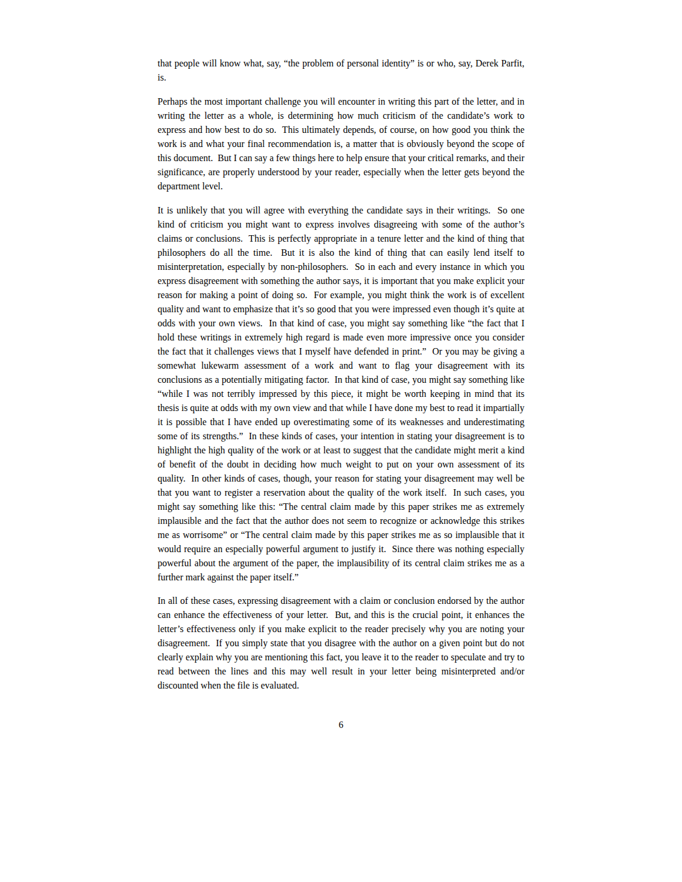that people will know what, say, “the problem of personal identity” is or who, say, Derek Parfit, is.
Perhaps the most important challenge you will encounter in writing this part of the letter, and in writing the letter as a whole, is determining how much criticism of the candidate’s work to express and how best to do so. This ultimately depends, of course, on how good you think the work is and what your final recommendation is, a matter that is obviously beyond the scope of this document. But I can say a few things here to help ensure that your critical remarks, and their significance, are properly understood by your reader, especially when the letter gets beyond the department level.
It is unlikely that you will agree with everything the candidate says in their writings. So one kind of criticism you might want to express involves disagreeing with some of the author’s claims or conclusions. This is perfectly appropriate in a tenure letter and the kind of thing that philosophers do all the time. But it is also the kind of thing that can easily lend itself to misinterpretation, especially by non-philosophers. So in each and every instance in which you express disagreement with something the author says, it is important that you make explicit your reason for making a point of doing so. For example, you might think the work is of excellent quality and want to emphasize that it’s so good that you were impressed even though it’s quite at odds with your own views. In that kind of case, you might say something like “the fact that I hold these writings in extremely high regard is made even more impressive once you consider the fact that it challenges views that I myself have defended in print.” Or you may be giving a somewhat lukewarm assessment of a work and want to flag your disagreement with its conclusions as a potentially mitigating factor. In that kind of case, you might say something like “while I was not terribly impressed by this piece, it might be worth keeping in mind that its thesis is quite at odds with my own view and that while I have done my best to read it impartially it is possible that I have ended up overestimating some of its weaknesses and underestimating some of its strengths.” In these kinds of cases, your intention in stating your disagreement is to highlight the high quality of the work or at least to suggest that the candidate might merit a kind of benefit of the doubt in deciding how much weight to put on your own assessment of its quality. In other kinds of cases, though, your reason for stating your disagreement may well be that you want to register a reservation about the quality of the work itself. In such cases, you might say something like this: “The central claim made by this paper strikes me as extremely implausible and the fact that the author does not seem to recognize or acknowledge this strikes me as worrisome” or “The central claim made by this paper strikes me as so implausible that it would require an especially powerful argument to justify it. Since there was nothing especially powerful about the argument of the paper, the implausibility of its central claim strikes me as a further mark against the paper itself.”
In all of these cases, expressing disagreement with a claim or conclusion endorsed by the author can enhance the effectiveness of your letter. But, and this is the crucial point, it enhances the letter’s effectiveness only if you make explicit to the reader precisely why you are noting your disagreement. If you simply state that you disagree with the author on a given point but do not clearly explain why you are mentioning this fact, you leave it to the reader to speculate and try to read between the lines and this may well result in your letter being misinterpreted and/or discounted when the file is evaluated.
6